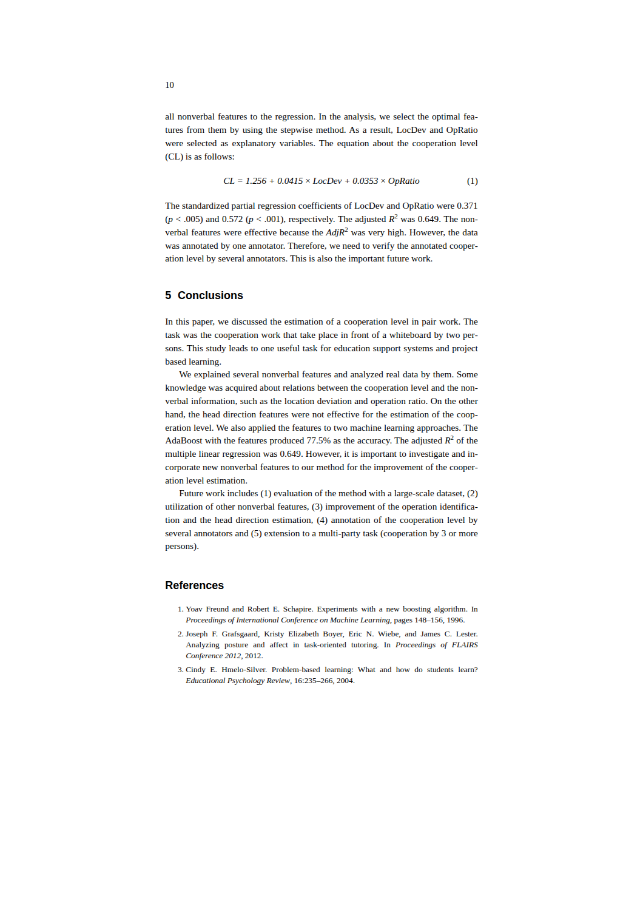10
all nonverbal features to the regression. In the analysis, we select the optimal features from them by using the stepwise method. As a result, LocDev and OpRatio were selected as explanatory variables. The equation about the cooperation level (CL) is as follows:
CL = 1.256 + 0.0415 × LocDev + 0.0353 × OpRatio (1)
The standardized partial regression coefficients of LocDev and OpRatio were 0.371 (p < .005) and 0.572 (p < .001), respectively. The adjusted R2 was 0.649. The nonverbal features were effective because the AdjR2 was very high. However, the data was annotated by one annotator. Therefore, we need to verify the annotated cooperation level by several annotators. This is also the important future work.
5 Conclusions
In this paper, we discussed the estimation of a cooperation level in pair work. The task was the cooperation work that take place in front of a whiteboard by two persons. This study leads to one useful task for education support systems and project based learning.
We explained several nonverbal features and analyzed real data by them. Some knowledge was acquired about relations between the cooperation level and the nonverbal information, such as the location deviation and operation ratio. On the other hand, the head direction features were not effective for the estimation of the cooperation level. We also applied the features to two machine learning approaches. The AdaBoost with the features produced 77.5% as the accuracy. The adjusted R2 of the multiple linear regression was 0.649. However, it is important to investigate and incorporate new nonverbal features to our method for the improvement of the cooperation level estimation.
Future work includes (1) evaluation of the method with a large-scale dataset, (2) utilization of other nonverbal features, (3) improvement of the operation identification and the head direction estimation, (4) annotation of the cooperation level by several annotators and (5) extension to a multi-party task (cooperation by 3 or more persons).
References
Yoav Freund and Robert E. Schapire. Experiments with a new boosting algorithm. In Proceedings of International Conference on Machine Learning, pages 148–156, 1996.
Joseph F. Grafsgaard, Kristy Elizabeth Boyer, Eric N. Wiebe, and James C. Lester. Analyzing posture and affect in task-oriented tutoring. In Proceedings of FLAIRS Conference 2012, 2012.
Cindy E. Hmelo-Silver. Problem-based learning: What and how do students learn? Educational Psychology Review, 16:235–266, 2004.